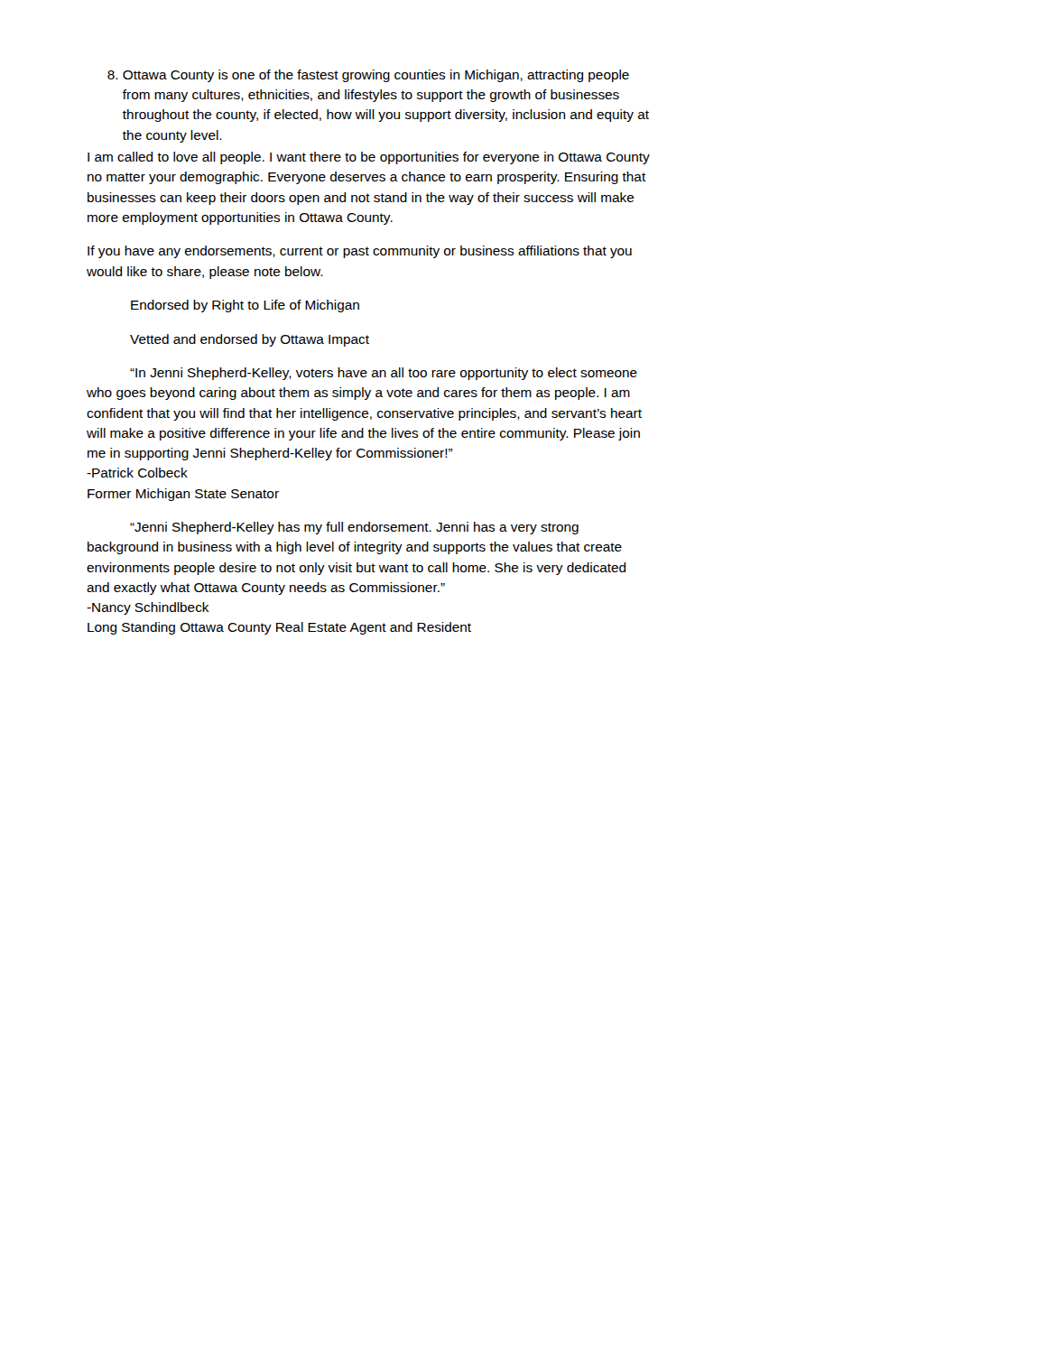Ottawa County is one of the fastest growing counties in Michigan, attracting people from many cultures, ethnicities, and lifestyles to support the growth of businesses throughout the county, if elected, how will you support diversity, inclusion and equity at the county level.
I am called to love all people. I want there to be opportunities for everyone in Ottawa County no matter your demographic. Everyone deserves a chance to earn prosperity. Ensuring that businesses can keep their doors open and not stand in the way of their success will make more employment opportunities in Ottawa County.
If you have any endorsements, current or past community or business affiliations that you would like to share, please note below.
Endorsed by Right to Life of Michigan
Vetted and endorsed by Ottawa Impact
“In Jenni Shepherd-Kelley, voters have an all too rare opportunity to elect someone who goes beyond caring about them as simply a vote and cares for them as people. I am confident that you will find that her intelligence, conservative principles, and servant’s heart will make a positive difference in your life and the lives of the entire community. Please join me in supporting Jenni Shepherd-Kelley for Commissioner!”
-Patrick Colbeck
Former Michigan State Senator
“Jenni Shepherd-Kelley has my full endorsement. Jenni has a very strong background in business with a high level of integrity and supports the values that create environments people desire to not only visit but want to call home. She is very dedicated and exactly what Ottawa County needs as Commissioner.”
-Nancy Schindlbeck
Long Standing Ottawa County Real Estate Agent and Resident